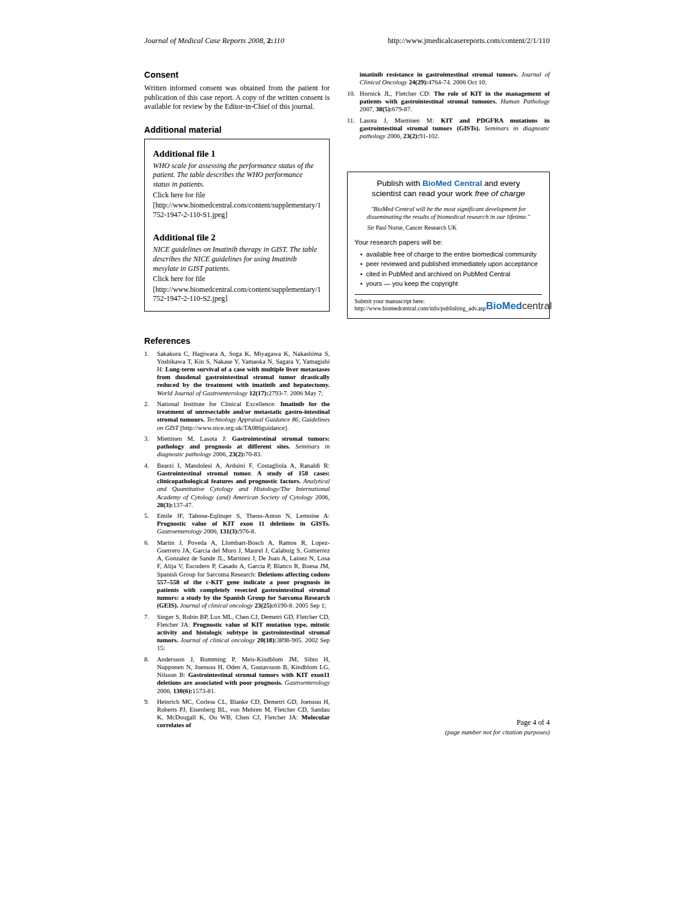Journal of Medical Case Reports 2008, 2: 110
http://www.jmedicalcasereports.com/content/2/1/110
Consent
Written informed consent was obtained from the patient for publication of this case report. A copy of the written consent is available for review by the Editor-in-Chief of this journal.
Additional material
Additional file 1
WHO scale for assessing the performance status of the patient. The table describes the WHO performance status in patients.
Click here for file
[http://www.biomedcentral.com/content/supplementary/1752-1947-2-110-S1.jpeg]
Additional file 2
NICE guidelines on Imatinib therapy in GIST. The table describes the NICE guidelines for using Imatinib mesylate in GIST patients.
Click here for file
[http://www.biomedcentral.com/content/supplementary/1752-1947-2-110-S2.jpeg]
References
1. Sakakura C, Hagiwara A, Soga K, Miyagawa K, Nakashima S, Yoshikawa T, Kin S, Nakase Y, Yamaoka N, Sagara Y, Yamagishi H: Long-term survival of a case with multiple liver metastases from duodenal gastrointestinal stromal tumor drastically reduced by the treatment with imatinib and hepatectomy. World Journal of Gastroenterology 12(17): 2793-7. 2006 May 7;
2. National Institute for Clinical Excellence: Imatinib for the treatment of unresectable and/or metastatic gastro-intestinal stromal tumours. Technology Appraisal Guidance 86, Guidelines on GIST [http://www.nice.org.uk/TA086guidance].
3. Miettinen M, Lasota J: Gastrointestinal stromal tumors: pathology and prognosis at different sites. Seminars in diagnostic pathology 2006, 23(2): 70-83.
4. Bearzi I, Mandolesi A, Arduini F, Costagliola A, Ranaldi R: Gastrointestinal stromal tumor. A study of 158 cases: clinicopathological features and prognostic factors. Analytical and Quantitative Cytology and Histology/The International Academy of Cytology (and) American Society of Cytology 2006, 28(3): 137-47.
5. Emile JF, Tabone-Eqlinqer S, Theou-Anton N, Lemoine A: Prognostic value of KIT exon 11 deletions in GISTs. Gastroenterology 2006, 131(3): 976-8.
6. Martin J, Poveda A, Llombart-Bosch A, Ramos R, Lopez-Guerrero JA, Garcia del Muro J, Maurel J, Calabuig S, Guttierrez A, Gonzalez de Sande JL, Martinez J, De Juan A, Lainez N, Losa F, Alija V, Escudero P, Casado A, Garcia P, Blanco R, Buesa JM, Spanish Group for Sarcoma Research: Deletions affecting codons 557–558 of the c-KIT gene indicate a poor prognosis in patients with completely resected gastrointestinal stromal tumors: a study by the Spanish Group for Sarcoma Research (GEIS). Journal of clinical oncology 23(25): 6190-8. 2005 Sep 1;
7. Singer S, Rubin BP, Lux ML, Chen CJ, Demetri GD, Fletcher CD, Fletcher JA: Prognostic value of KIT mutation type, mitotic activity and histologic subtype in gastrointestinal stromal tumors. Journal of clinical oncology 20(18): 3898-905. 2002 Sep 15;
8. Andersson J, Bumming P, Meis-Kindblom JM, Sihto H, Nupponen N, Joensuu H, Oden A, Gustavsson B, Kindblom LG, Nilsson B: Gastrointestinal stromal tumors with KIT exon11 deletions are associated with poor prognosis. Gastroenterology 2006, 130(6): 1573-81.
9. Heinrich MC, Corless CL, Blanke CD, Demetri GD, Joensuu H, Roberts PJ, Eisenberg BL, von Mehren M, Fletcher CD, Sandau K, McDougall K, Ou WB, Chen CJ, Fletcher JA: Molecular correlates of
imatinib resistance in gastrointestinal stromal tumors. Journal of Clinical Oncology 24(29): 4764-74. 2006 Oct 10;
10. Hornick JL, Fletcher CD: The role of KIT in the management of patients with gastrointestinal stromal tumours. Human Pathology 2007, 38(5): 679-87.
11. Lasota J, Miettinen M: KIT and PDGFRA mutations in gastrointestinal stromal tumors (GISTs). Seminars in diagnostic pathology 2006, 23(2): 91-102.
Publish with Bio Med Central and every
scientist can read your work free of charge
"BioMed Central will be the most significant development for disseminating the results of biomedical research in our lifetime."
Sir Paul Nurse, Cancer Research UK
Your research papers will be:
available free of charge to the entire biomedical community
peer reviewed and published immediately upon acceptance
cited in PubMed and archived on PubMed Central
yours — you keep the copyright
Submit your manuscript here:
http://www.biomedcentral.com/info/publishing_adv.asp
Bio Med central
Page 4 of 4
(page number not for citation purposes)